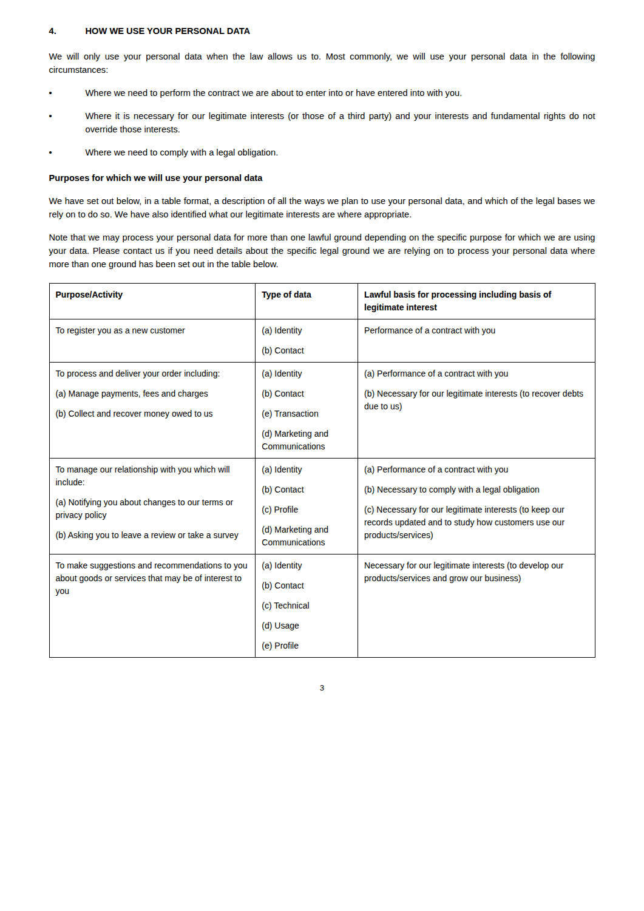4. HOW WE USE YOUR PERSONAL DATA
We will only use your personal data when the law allows us to. Most commonly, we will use your personal data in the following circumstances:
Where we need to perform the contract we are about to enter into or have entered into with you.
Where it is necessary for our legitimate interests (or those of a third party) and your interests and fundamental rights do not override those interests.
Where we need to comply with a legal obligation.
Purposes for which we will use your personal data
We have set out below, in a table format, a description of all the ways we plan to use your personal data, and which of the legal bases we rely on to do so. We have also identified what our legitimate interests are where appropriate.
Note that we may process your personal data for more than one lawful ground depending on the specific purpose for which we are using your data. Please contact us if you need details about the specific legal ground we are relying on to process your personal data where more than one ground has been set out in the table below.
| Purpose/Activity | Type of data | Lawful basis for processing including basis of legitimate interest |
| --- | --- | --- |
| To register you as a new customer | (a) Identity (b) Contact | Performance of a contract with you |
| To process and deliver your order including: (a) Manage payments, fees and charges (b) Collect and recover money owed to us | (a) Identity (b) Contact (e) Transaction (d) Marketing and Communications | (a) Performance of a contract with you (b) Necessary for our legitimate interests (to recover debts due to us) |
| To manage our relationship with you which will include: (a) Notifying you about changes to our terms or privacy policy (b) Asking you to leave a review or take a survey | (a) Identity (b) Contact (c) Profile (d) Marketing and Communications | (a) Performance of a contract with you (b) Necessary to comply with a legal obligation (c) Necessary for our legitimate interests (to keep our records updated and to study how customers use our products/services) |
| To make suggestions and recommendations to you about goods or services that may be of interest to you | (a) Identity (b) Contact (c) Technical (d) Usage (e) Profile | Necessary for our legitimate interests (to develop our products/services and grow our business) |
3